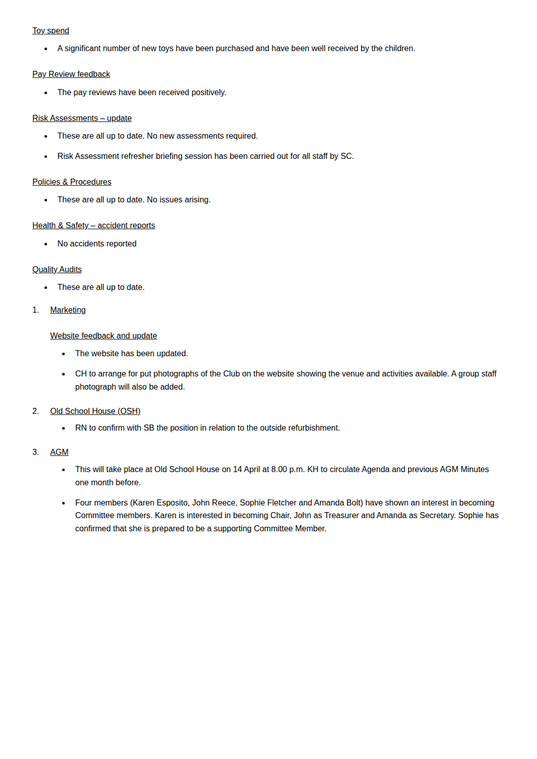Toy spend
A significant number of new toys have been purchased and have been well received by the children.
Pay Review feedback
The pay reviews have been received positively.
Risk Assessments – update
These are all up to date. No new assessments required.
Risk Assessment refresher briefing session has been carried out for all staff by SC.
Policies & Procedures
These are all up to date. No issues arising.
Health & Safety – accident reports
No accidents reported
Quality Audits
These are all up to date.
Marketing
Website feedback and update
The website has been updated.
CH to arrange for put photographs of the Club on the website showing the venue and activities available. A group staff photograph will also be added.
Old School House (OSH)
RN to confirm with SB the position in relation to the outside refurbishment.
AGM
This will take place at Old School House on 14 April at 8.00 p.m. KH to circulate Agenda and previous AGM Minutes one month before.
Four members (Karen Esposito, John Reece, Sophie Fletcher and Amanda Bolt) have shown an interest in becoming Committee members. Karen is interested in becoming Chair, John as Treasurer and Amanda as Secretary. Sophie has confirmed that she is prepared to be a supporting Committee Member.